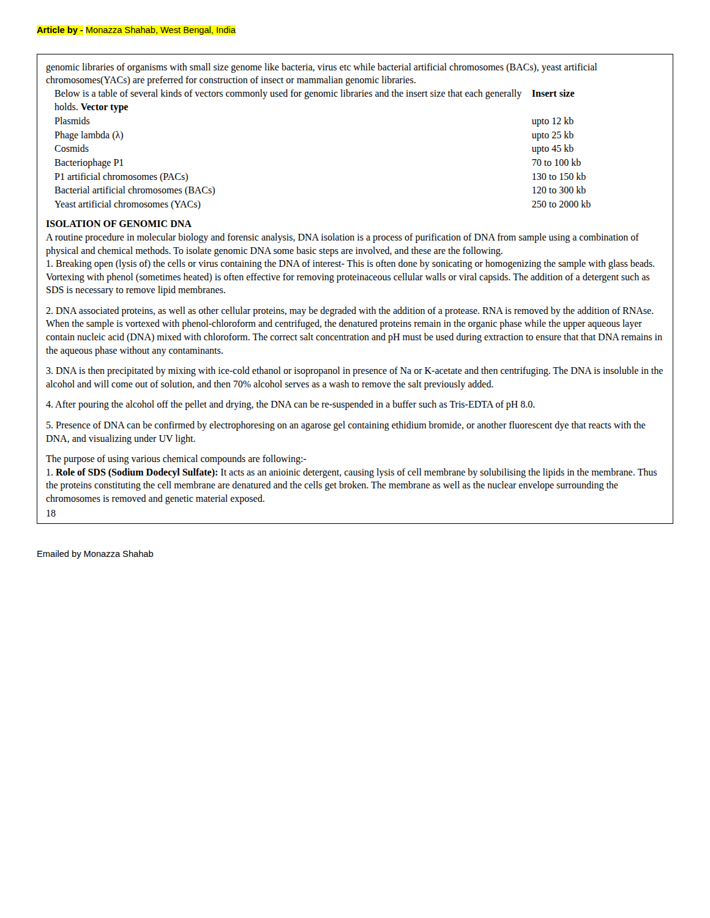Article by - Monazza Shahab, West Bengal, India
genomic libraries of organisms with small size genome like bacteria, virus etc while bacterial artificial chromosomes (BACs), yeast artificial chromosomes(YACs) are preferred for construction of insect or mammalian genomic libraries.
| Below is a table of several kinds of vectors commonly used for genomic libraries and the insert size that each generally holds. Vector type | Insert size |
| Plasmids | upto 12 kb |
| Phage lambda (λ) | upto 25 kb |
| Cosmids | upto 45 kb |
| Bacteriophage P1 | 70 to 100 kb |
| P1 artificial chromosomes (PACs) | 130 to 150 kb |
| Bacterial artificial chromosomes (BACs) | 120 to 300 kb |
| Yeast artificial chromosomes (YACs) | 250 to 2000 kb |
Isolation of Genomic DNA
A routine procedure in molecular biology and forensic analysis, DNA isolation is a process of purification of DNA from sample using a combination of physical and chemical methods. To isolate genomic DNA some basic steps are involved, and these are the following.
1. Breaking open (lysis of) the cells or virus containing the DNA of interest- This is often done by sonicating or homogenizing the sample with glass beads. Vortexing with phenol (sometimes heated) is often effective for removing proteinaceous cellular walls or viral capsids. The addition of a detergent such as SDS is necessary to remove lipid membranes.
2. DNA associated proteins, as well as other cellular proteins, may be degraded with the addition of a protease. RNA is removed by the addition of RNAse. When the sample is vortexed with phenol-chloroform and centrifuged, the denatured proteins remain in the organic phase while the upper aqueous layer contain nucleic acid (DNA) mixed with chloroform. The correct salt concentration and pH must be used during extraction to ensure that that DNA remains in the aqueous phase without any contaminants.
3. DNA is then precipitated by mixing with ice-cold ethanol or isopropanol in presence of Na or K-acetate and then centrifuging. The DNA is insoluble in the alcohol and will come out of solution, and then 70% alcohol serves as a wash to remove the salt previously added.
4. After pouring the alcohol off the pellet and drying, the DNA can be re-suspended in a buffer such as Tris-EDTA of pH 8.0.
5. Presence of DNA can be confirmed by electrophoresing on an agarose gel containing ethidium bromide, or another fluorescent dye that reacts with the DNA, and visualizing under UV light.
The purpose of using various chemical compounds are following:-
1. Role of SDS (Sodium Dodecyl Sulfate): It acts as an anioinic detergent, causing lysis of cell membrane by solubilising the lipids in the membrane. Thus the proteins constituting the cell membrane are denatured and the cells get broken. The membrane as well as the nuclear envelope surrounding the chromosomes is removed and genetic material exposed.
18
Emailed by Monazza Shahab